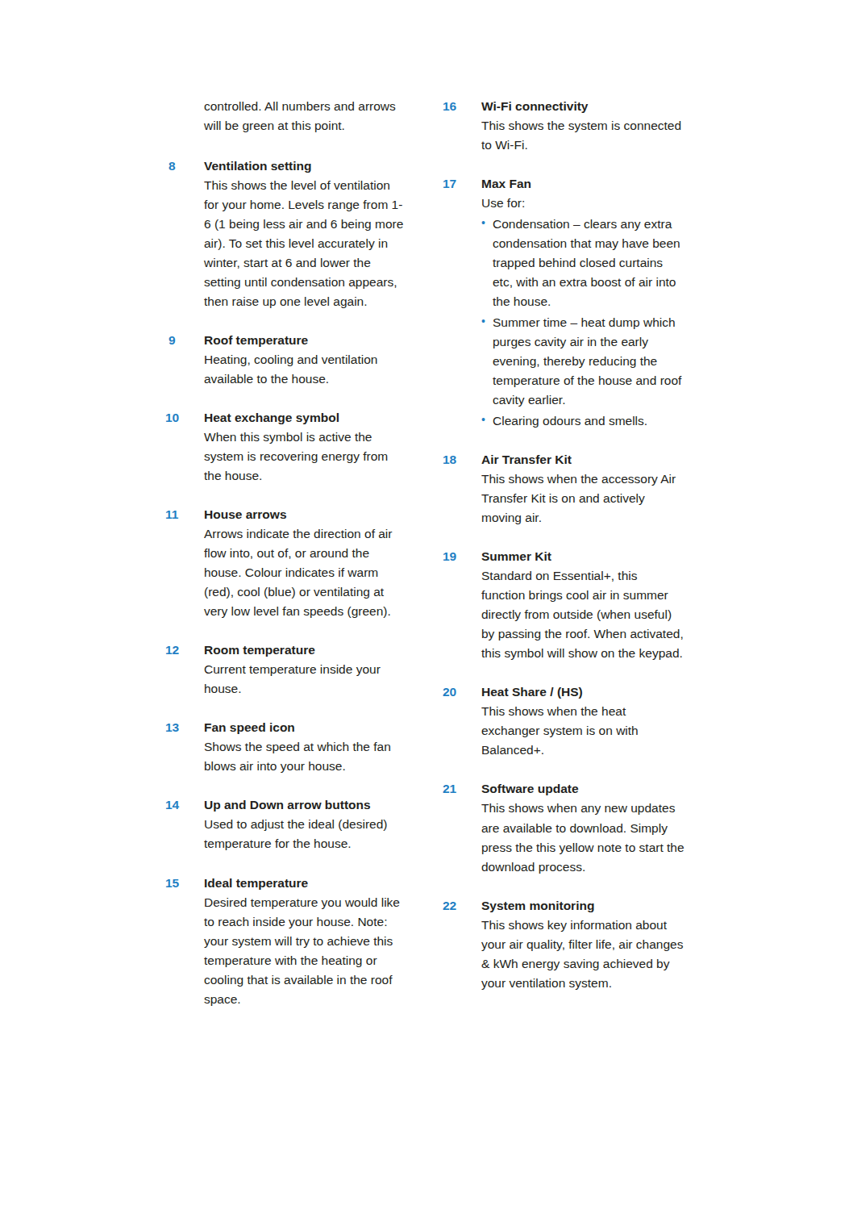controlled. All numbers and arrows will be green at this point.
8
Ventilation setting
This shows the level of ventilation for your home. Levels range from 1- 6 (1 being less air and 6 being more air). To set this level accurately in winter, start at 6 and lower the setting until condensation appears, then raise up one level again.
9
Roof temperature
Heating, cooling and ventilation available to the house.
10
Heat exchange symbol
When this symbol is active the system is recovering energy from the house.
11
House arrows
Arrows indicate the direction of air flow into, out of, or around the house. Colour indicates if warm (red), cool (blue) or ventilating at very low level fan speeds (green).
12
Room temperature
Current temperature inside your house.
13
Fan speed icon
Shows the speed at which the fan blows air into your house.
14
Up and Down arrow buttons
Used to adjust the ideal (desired) temperature for the house.
15
Ideal temperature
Desired temperature you would like to reach inside your house. Note: your system will try to achieve this temperature with the heating or cooling that is available in the roof space.
16
Wi-Fi connectivity
This shows the system is connected to Wi-Fi.
17
Max Fan
Use for:
Condensation – clears any extra condensation that may have been trapped behind closed curtains etc, with an extra boost of air into the house.
Summer time – heat dump which purges cavity air in the early evening, thereby reducing the temperature of the house and roof cavity earlier.
Clearing odours and smells.
18
Air Transfer Kit
This shows when the accessory Air Transfer Kit is on and actively moving air.
19
Summer Kit
Standard on Essential+, this function brings cool air in summer directly from outside (when useful) by passing the roof. When activated, this symbol will show on the keypad.
20
Heat Share / (HS)
This shows when the heat exchanger system is on with Balanced+.
21
Software update
This shows when any new updates are available to download. Simply press the this yellow note to start the download process.
22
System monitoring
This shows key information about your air quality, filter life, air changes & kWh energy saving achieved by your ventilation system.